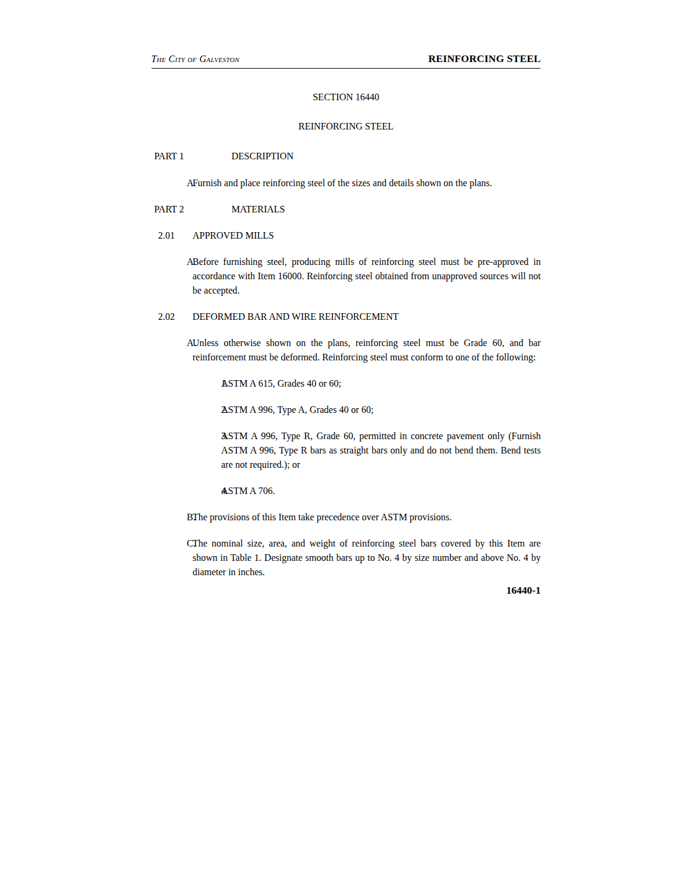The City of Galveston
REINFORCING STEEL
SECTION 16440
REINFORCING STEEL
PART 1
DESCRIPTION
A.
Furnish and place reinforcing steel of the sizes and details shown on the plans.
PART 2
MATERIALS
2.01
APPROVED MILLS
A.
Before furnishing steel, producing mills of reinforcing steel must be pre-approved in accordance with Item 16000. Reinforcing steel obtained from unapproved sources will not be accepted.
2.02
DEFORMED BAR AND WIRE REINFORCEMENT
A.
Unless otherwise shown on the plans, reinforcing steel must be Grade 60, and bar reinforcement must be deformed. Reinforcing steel must conform to one of the following:
1.
ASTM A 615, Grades 40 or 60;
2.
ASTM A 996, Type A, Grades 40 or 60;
3.
ASTM A 996, Type R, Grade 60, permitted in concrete pavement only (Furnish ASTM A 996, Type R bars as straight bars only and do not bend them. Bend tests are not required.); or
4.
ASTM A 706.
B.
The provisions of this Item take precedence over ASTM provisions.
C.
The nominal size, area, and weight of reinforcing steel bars covered by this Item are shown in Table 1. Designate smooth bars up to No. 4 by size number and above No. 4 by diameter in inches.
16440-1